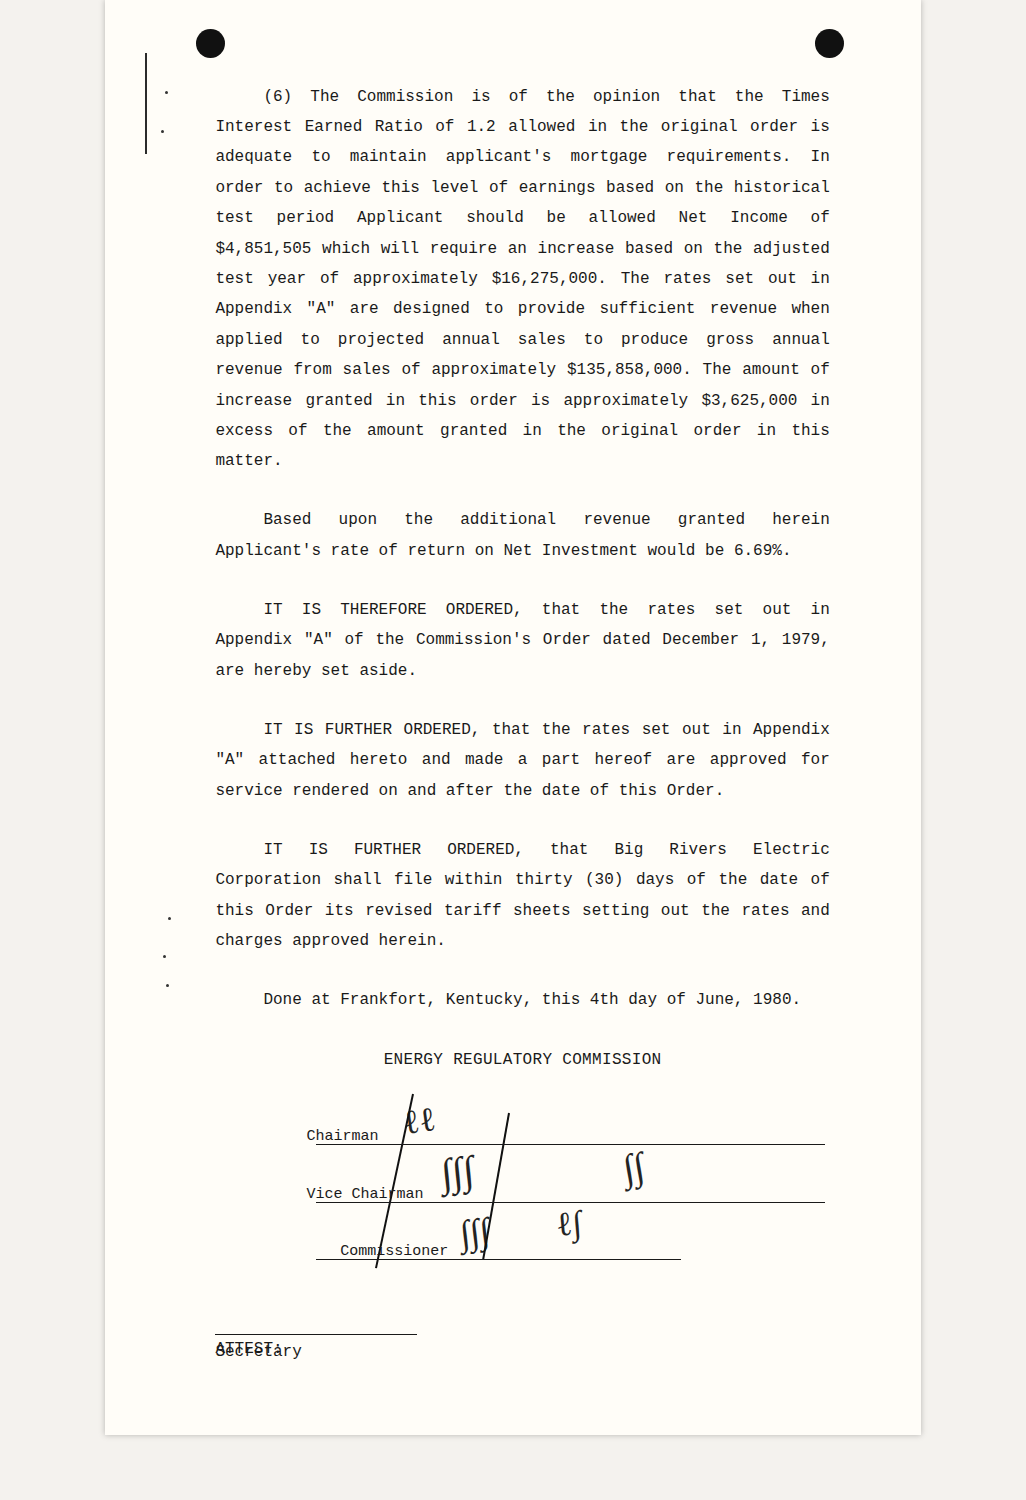(6) The Commission is of the opinion that the Times Interest Earned Ratio of 1.2 allowed in the original order is adequate to maintain applicant's mortgage requirements. In order to achieve this level of earnings based on the historical test period Applicant should be allowed Net Income of $4,851,505 which will require an increase based on the adjusted test year of approximately $16,275,000. The rates set out in Appendix "A" are designed to provide sufficient revenue when applied to projected annual sales to produce gross annual revenue from sales of approximately $135,858,000. The amount of increase granted in this order is approximately $3,625,000 in excess of the amount granted in the original order in this matter.
Based upon the additional revenue granted herein Applicant's rate of return on Net Investment would be 6.69%.
IT IS THEREFORE ORDERED, that the rates set out in Appendix "A" of the Commission's Order dated December 1, 1979, are hereby set aside.
IT IS FURTHER ORDERED, that the rates set out in Appendix "A" attached hereto and made a part hereof are approved for service rendered on and after the date of this Order.
IT IS FURTHER ORDERED, that Big Rivers Electric Corporation shall file within thirty (30) days of the date of this Order its revised tariff sheets setting out the rates and charges approved herein.
Done at Frankfort, Kentucky, this 4th day of June, 1980.
ENERGY REGULATORY COMMISSION
ℓℓ
∫∫∫
∫∫
∫∫∫
ℓ∫
Chairman
Vice Chairman
Commissioner
ATTEST:
Secretary